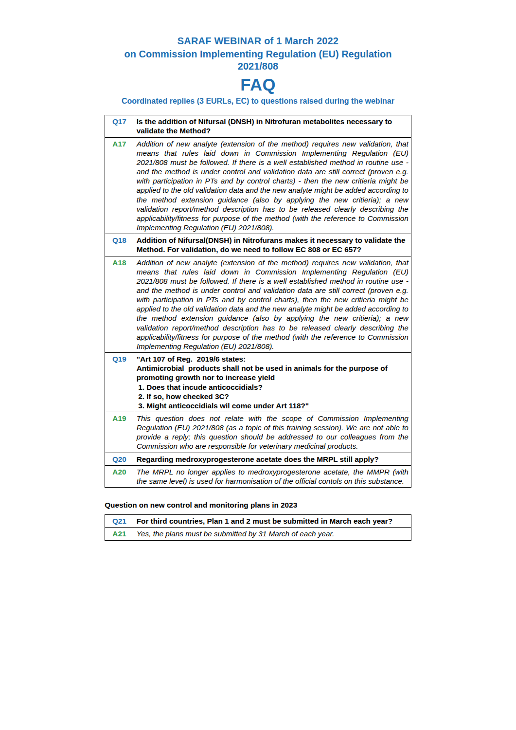SARAF WEBINAR of 1 March 2022
on Commission Implementing Regulation (EU) Regulation 2021/808
FAQ
Coordinated replies (3 EURLs, EC) to questions raised during the webinar
| Q17 | Is the addition of Nifursal (DNSH) in Nitrofuran metabolites necessary to validate the Method? |
| A17 | Addition of new analyte (extension of the method) requires new validation, that means that rules laid down in Commission Implementing Regulation (EU) 2021/808 must be followed. If there is a well established method in routine use - and the method is under control and validation data are still correct (proven e.g. with participation in PTs and by control charts) - then the new critieria might be applied to the old validation data and the new analyte might be added according to the method extension guidance (also by applying the new critieria); a new validation report/method description has to be released clearly describing the applicability/fitness for purpose of the method (with the reference to Commission Implementing Regulation (EU) 2021/808). |
| Q18 | Addition of Nifursal(DNSH) in Nitrofurans makes it necessary to validate the Method. For validation, do we need to follow EC 808 or EC 657? |
| A18 | Addition of new analyte (extension of the method) requires new validation, that means that rules laid down in Commission Implementing Regulation (EU) 2021/808 must be followed. If there is a well established method in routine use - and the method is under control and validation data are still correct (proven e.g. with participation in PTs and by control charts), then the new critieria might be applied to the old validation data and the new analyte might be added according to the method extension guidance (also by applying the new critieria); a new validation report/method description has to be released clearly describing the applicability/fitness for purpose of the method (with the reference to Commission Implementing Regulation (EU) 2021/808). |
| Q19 | "Art 107 of Reg. 2019/6 states: Antimicrobial products shall not be used in animals for the purpose of promoting growth nor to increase yield Does that incude anticoccidials? If so, how checked 3C? Might anticoccidials wil come under Art 118?" |
| A19 | This question does not relate with the scope of Commission Implementing Regulation (EU) 2021/808 (as a topic of this training session). We are not able to provide a reply; this question should be addressed to our colleagues from the Commission who are responsible for veterinary medicinal products. |
| Q20 | Regarding medroxyprogesterone acetate does the MRPL still apply? |
| A20 | The MRPL no longer applies to medroxyprogesterone acetate, the MMPR (with the same level) is used for harmonisation of the official contols on this substance. |
Question on new control and monitoring plans in 2023
| Q21 | For third countries, Plan 1 and 2 must be submitted in March each year? |
| A21 | Yes, the plans must be submitted by 31 March of each year. |